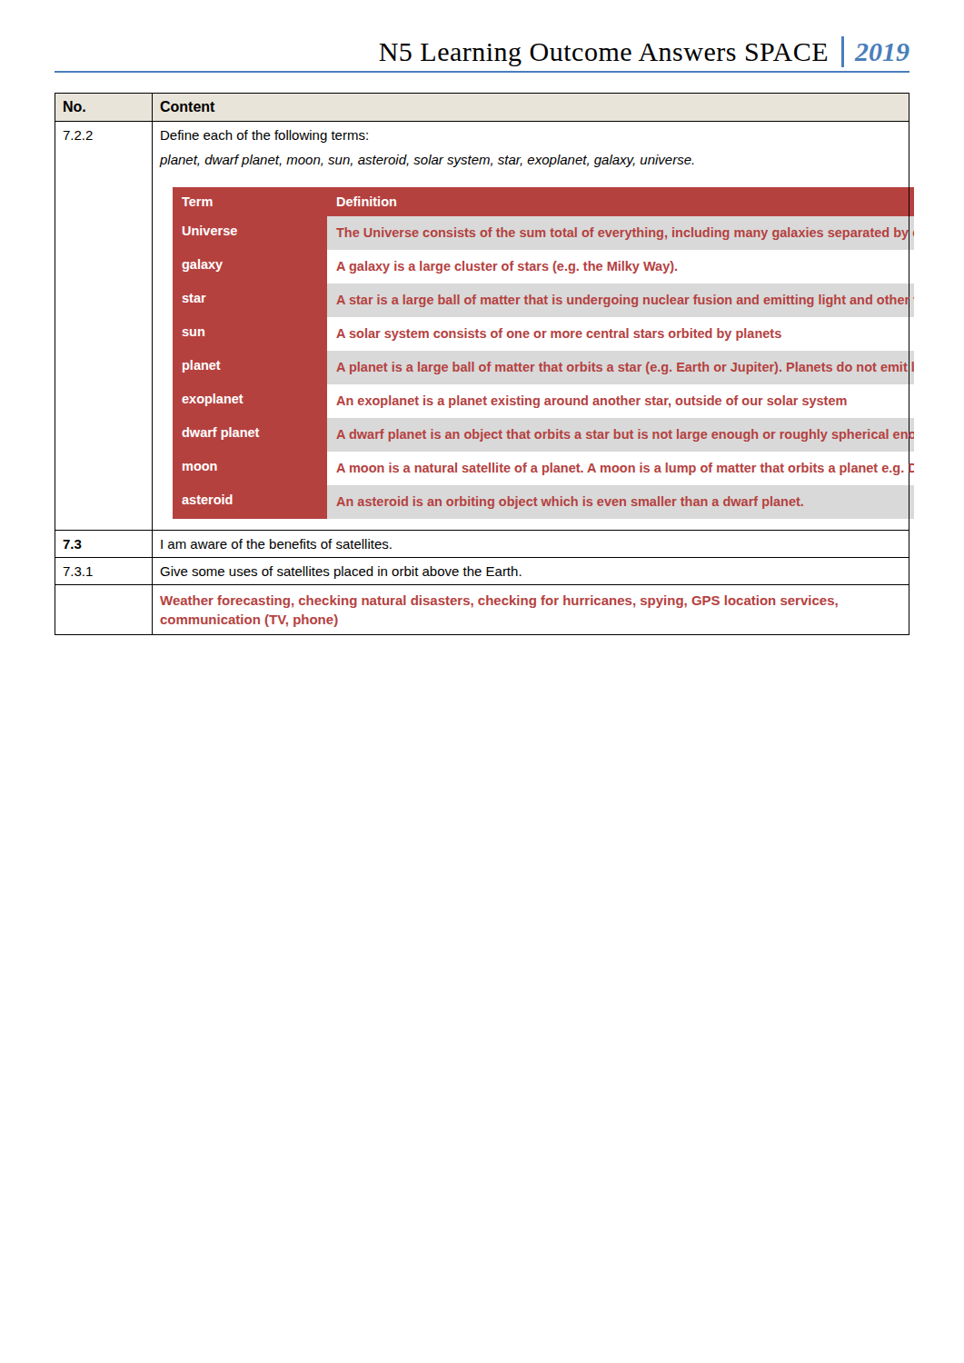N5 Learning Outcome Answers SPACE
2019
| No. | Content |
| --- | --- |
| 7.2.2 | Define each of the following terms: planet, dwarf planet, moon, sun, asteroid, solar system, star, exoplanet, galaxy, universe. / Term / Definition / / --- / --- / / Universe / The Universe consists of the sum total of everything, including many galaxies separated by empty space. / / galaxy / A galaxy is a large cluster of stars (e.g. the Milky Way). / / star / A star is a large ball of matter that is undergoing nuclear fusion and emitting light and other forms of electromagnetic radiation. The sun is a star. / / sun / A solar system consists of one or more central stars orbited by planets / / planet / A planet is a large ball of matter that orbits a star (e.g. Earth or Jupiter). Planets do not emit light themselves. / / exoplanet / An exoplanet is a planet existing around another star, outside of our solar system / / dwarf planet / A dwarf planet is an object that orbits a star but is not large enough or roughly spherical enough to be classed as a small planet. / / moon / A moon is a natural satellite of a planet. A moon is a lump of matter that orbits a planet e.g. Deimos and Phoebus orbit Mars, so are moons of Mars / / asteroid / An asteroid is an orbiting object which is even smaller than a dwarf planet. / |
| 7.3 | I am aware of the benefits of satellites. |
| 7.3.1 | Give some uses of satellites placed in orbit above the Earth. |
| | Weather forecasting, checking natural disasters, checking for hurricanes, spying, GPS location services, communication (TV, phone) |